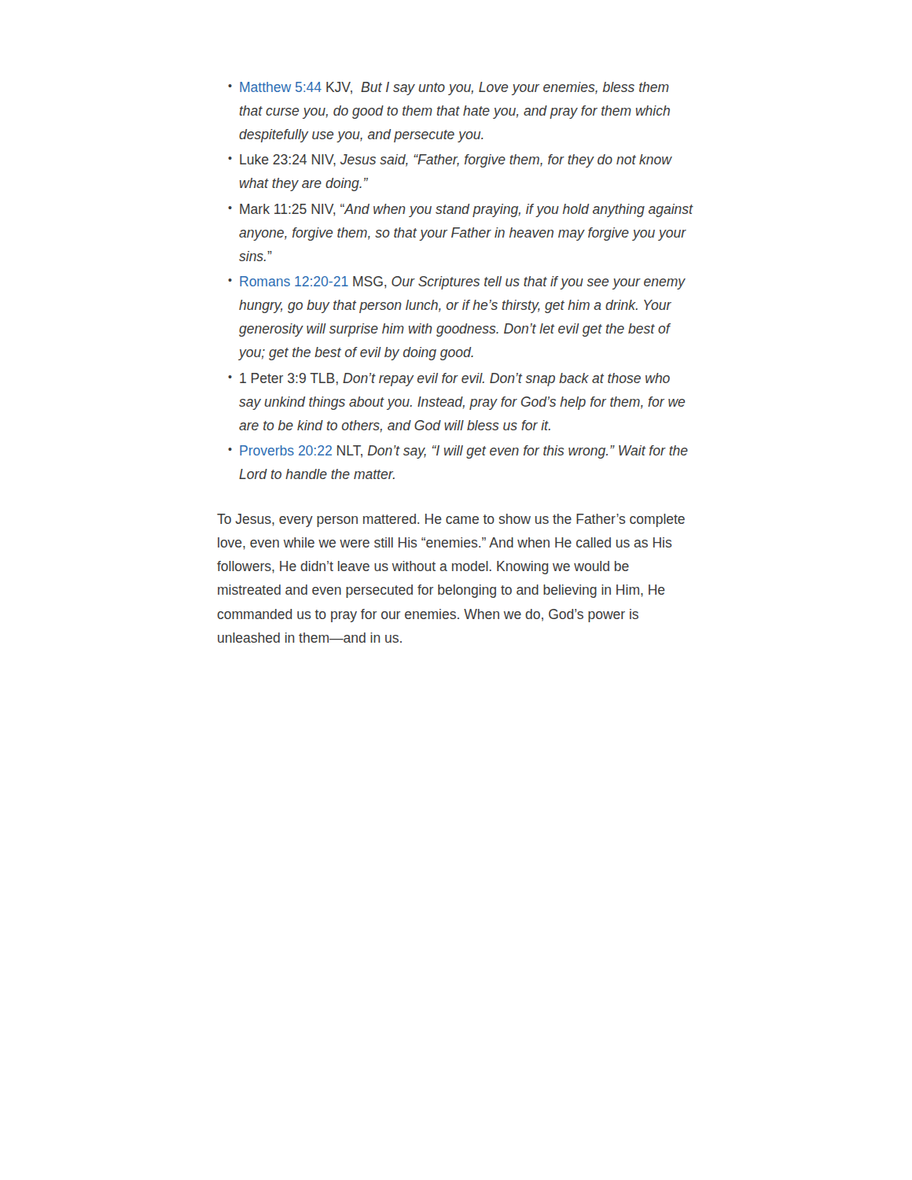Matthew 5:44 KJV, But I say unto you, Love your enemies, bless them that curse you, do good to them that hate you, and pray for them which despitefully use you, and persecute you.
Luke 23:24 NIV, Jesus said, “Father, forgive them, for they do not know what they are doing.”
Mark 11:25 NIV, “And when you stand praying, if you hold anything against anyone, forgive them, so that your Father in heaven may forgive you your sins.”
Romans 12:20-21 MSG, Our Scriptures tell us that if you see your enemy hungry, go buy that person lunch, or if he’s thirsty, get him a drink. Your generosity will surprise him with goodness. Don’t let evil get the best of you; get the best of evil by doing good.
1 Peter 3:9 TLB, Don’t repay evil for evil. Don’t snap back at those who say unkind things about you. Instead, pray for God’s help for them, for we are to be kind to others, and God will bless us for it.
Proverbs 20:22 NLT, Don’t say, “I will get even for this wrong.” Wait for the Lord to handle the matter.
To Jesus, every person mattered. He came to show us the Father’s complete love, even while we were still His “enemies.” And when He called us as His followers, He didn’t leave us without a model. Knowing we would be mistreated and even persecuted for belonging to and believing in Him, He commanded us to pray for our enemies. When we do, God’s power is unleashed in them—and in us.